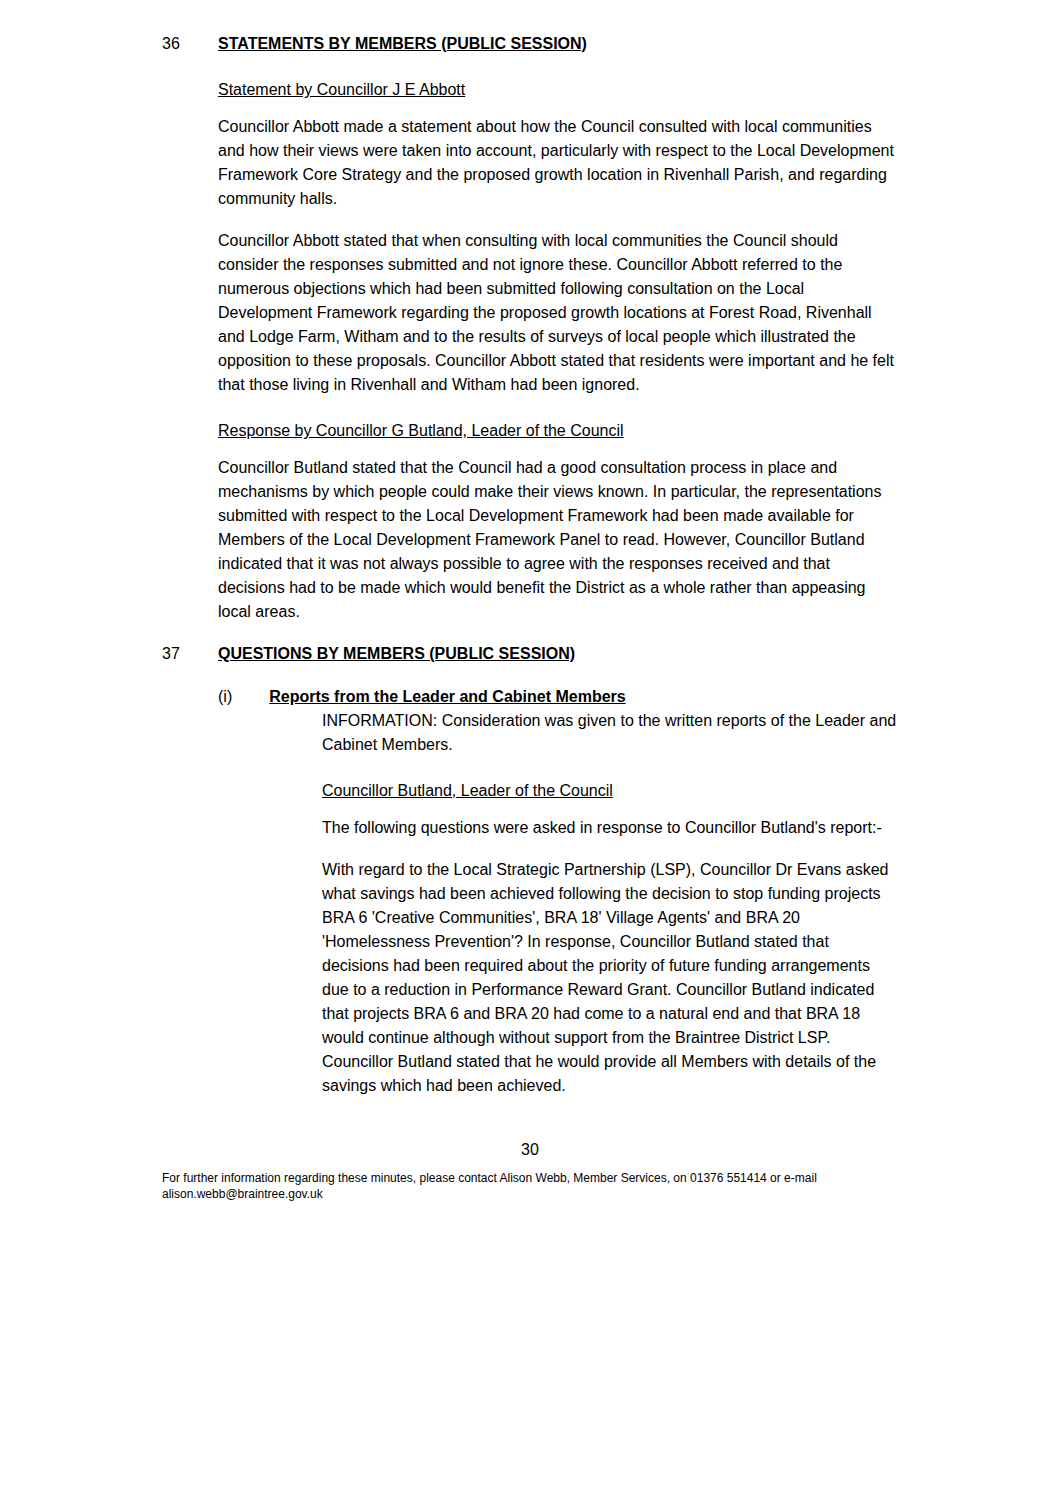36
Statements by Members (Public Session)
Statement by Councillor J E Abbott
Councillor Abbott made a statement about how the Council consulted with local communities and how their views were taken into account, particularly with respect to the Local Development Framework Core Strategy and the proposed growth location in Rivenhall Parish, and regarding community halls.
Councillor Abbott stated that when consulting with local communities the Council should consider the responses submitted and not ignore these. Councillor Abbott referred to the numerous objections which had been submitted following consultation on the Local Development Framework regarding the proposed growth locations at Forest Road, Rivenhall and Lodge Farm, Witham and to the results of surveys of local people which illustrated the opposition to these proposals. Councillor Abbott stated that residents were important and he felt that those living in Rivenhall and Witham had been ignored.
Response by Councillor G Butland, Leader of the Council
Councillor Butland stated that the Council had a good consultation process in place and mechanisms by which people could make their views known. In particular, the representations submitted with respect to the Local Development Framework had been made available for Members of the Local Development Framework Panel to read. However, Councillor Butland indicated that it was not always possible to agree with the responses received and that decisions had to be made which would benefit the District as a whole rather than appeasing local areas.
37
Questions by Members (Public Session)
(i)
Reports from the Leader and Cabinet Members
INFORMATION: Consideration was given to the written reports of the Leader and Cabinet Members.
Councillor Butland, Leader of the Council
The following questions were asked in response to Councillor Butland's report:-
With regard to the Local Strategic Partnership (LSP), Councillor Dr Evans asked what savings had been achieved following the decision to stop funding projects BRA 6 'Creative Communities', BRA 18' Village Agents' and BRA 20 'Homelessness Prevention'? In response, Councillor Butland stated that decisions had been required about the priority of future funding arrangements due to a reduction in Performance Reward Grant. Councillor Butland indicated that projects BRA 6 and BRA 20 had come to a natural end and that BRA 18 would continue although without support from the Braintree District LSP. Councillor Butland stated that he would provide all Members with details of the savings which had been achieved.
30
For further information regarding these minutes, please contact Alison Webb, Member Services, on 01376 551414 or e-mail alison.webb@braintree.gov.uk